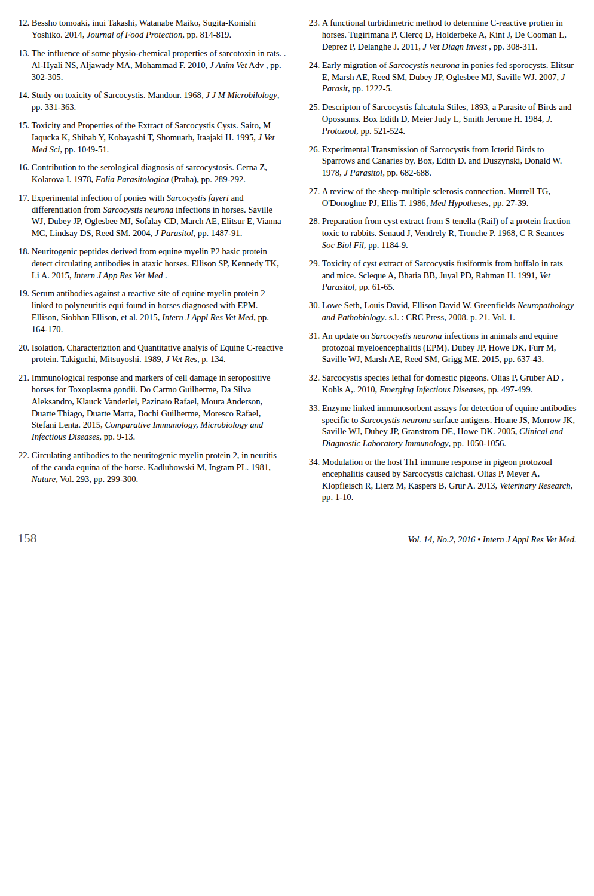Bessho tomoaki, inui Takashi, Watanabe Maiko, Sugita-Konishi Yoshiko. 2014, Journal of Food Protection, pp. 814-819.
The influence of some physio-chemical properties of sarcotoxin in rats. . Al-Hyali NS, Aljawady MA, Mohammad F. 2010, J Anim Vet Adv , pp. 302-305.
Study on toxicity of Sarcocystis. Mandour. 1968, J J M Microbilology, pp. 331-363.
Toxicity and Properties of the Extract of Sarcocystis Cysts. Saito, M Iaqucka K, Shibab Y, Kobayashi T, Shomuarh, Itaajaki H. 1995, J Vet Med Sci, pp. 1049-51.
Contribution to the serological diagnosis of sarcocystosis. Cerna Z, Kolarova I. 1978, Folia Parasitologica (Praha), pp. 289-292.
Experimental infection of ponies with Sarcocystis fayeri and differentiation from Sarcocystis neurona infections in horses. Saville WJ, Dubey JP, Oglesbee MJ, Sofalay CD, March AE, Elitsur E, Vianna MC, Lindsay DS, Reed SM. 2004, J Parasitol, pp. 1487-91.
Neuritogenic peptides derived from equine myelin P2 basic protein detect circulating antibodies in ataxic horses. Ellison SP, Kennedy TK, Li A. 2015, Intern J App Res Vet Med .
Serum antibodies against a reactive site of equine myelin protein 2 linked to polyneuritis equi found in horses diagnosed with EPM. Ellison, Siobhan Ellison, et al. 2015, Intern J Appl Res Vet Med, pp. 164-170.
Isolation, Characteriztion and Quantitative analyis of Equine C-reactive protein. Takiguchi, Mitsuyoshi. 1989, J Vet Res, p. 134.
Immunological response and markers of cell damage in seropositive horses for Toxoplasma gondii. Do Carmo Guilherme, Da Silva Aleksandro, Klauck Vanderlei, Pazinato Rafael, Moura Anderson, Duarte Thiago, Duarte Marta, Bochi Guilherme, Moresco Rafael, Stefani Lenta. 2015, Comparative Immunology, Microbiology and Infectious Diseases, pp. 9-13.
Circulating antibodies to the neuritogenic myelin protein 2, in neuritis of the cauda equina of the horse. Kadlubowski M, Ingram PL. 1981, Nature, Vol. 293, pp. 299-300.
A functional turbidimetric method to determine C-reactive protien in horses. Tugirimana P, Clercq D, Holderbeke A, Kint J, De Cooman L, Deprez P, Delanghe J. 2011, J Vet Diagn Invest , pp. 308-311.
Early migration of Sarcocystis neurona in ponies fed sporocysts. Elitsur E, Marsh AE, Reed SM, Dubey JP, Oglesbee MJ, Saville WJ. 2007, J Parasit, pp. 1222-5.
Descripton of Sarcocystis falcatula Stiles, 1893, a Parasite of Birds and Opossums. Box Edith D, Meier Judy L, Smith Jerome H. 1984, J. Protozool, pp. 521-524.
Experimental Transmission of Sarcocystis from Icterid Birds to Sparrows and Canaries by. Box, Edith D. and Duszynski, Donald W. 1978, J Parasitol, pp. 682-688.
A review of the sheep-multiple sclerosis connection. Murrell TG, O'Donoghue PJ, Ellis T. 1986, Med Hypotheses, pp. 27-39.
Preparation from cyst extract from S tenella (Rail) of a protein fraction toxic to rabbits. Senaud J, Vendrely R, Tronche P. 1968, C R Seances Soc Biol Fil, pp. 1184-9.
Toxicity of cyst extract of Sarcocystis fusiformis from buffalo in rats and mice. Scleque A, Bhatia BB, Juyal PD, Rahman H. 1991, Vet Parasitol, pp. 61-65.
Lowe Seth, Louis David, Ellison David W. Greenfields Neuropathology and Pathobiology. s.l. : CRC Press, 2008. p. 21. Vol. 1.
An update on Sarcocystis neurona infections in animals and equine protozoal myeloencephalitis (EPM). Dubey JP, Howe DK, Furr M, Saville WJ, Marsh AE, Reed SM, Grigg ME. 2015, pp. 637-43.
Sarcocystis species lethal for domestic pigeons. Olias P, Gruber AD , Kohls A,. 2010, Emerging Infectious Diseases, pp. 497-499.
Enzyme linked immunosorbent assays for detection of equine antibodies specific to Sarcocystis neurona surface antigens. Hoane JS, Morrow JK, Saville WJ, Dubey JP, Granstrom DE, Howe DK. 2005, Clinical and Diagnostic Laboratory Immunology, pp. 1050-1056.
Modulation or the host Th1 immune response in pigeon protozoal encephalitis caused by Sarcocystis calchasi. Olias P, Meyer A, Klopfleisch R, Lierz M, Kaspers B, Grur A. 2013, Veterinary Research, pp. 1-10.
158 Vol. 14, No.2, 2016 • Intern J Appl Res Vet Med.